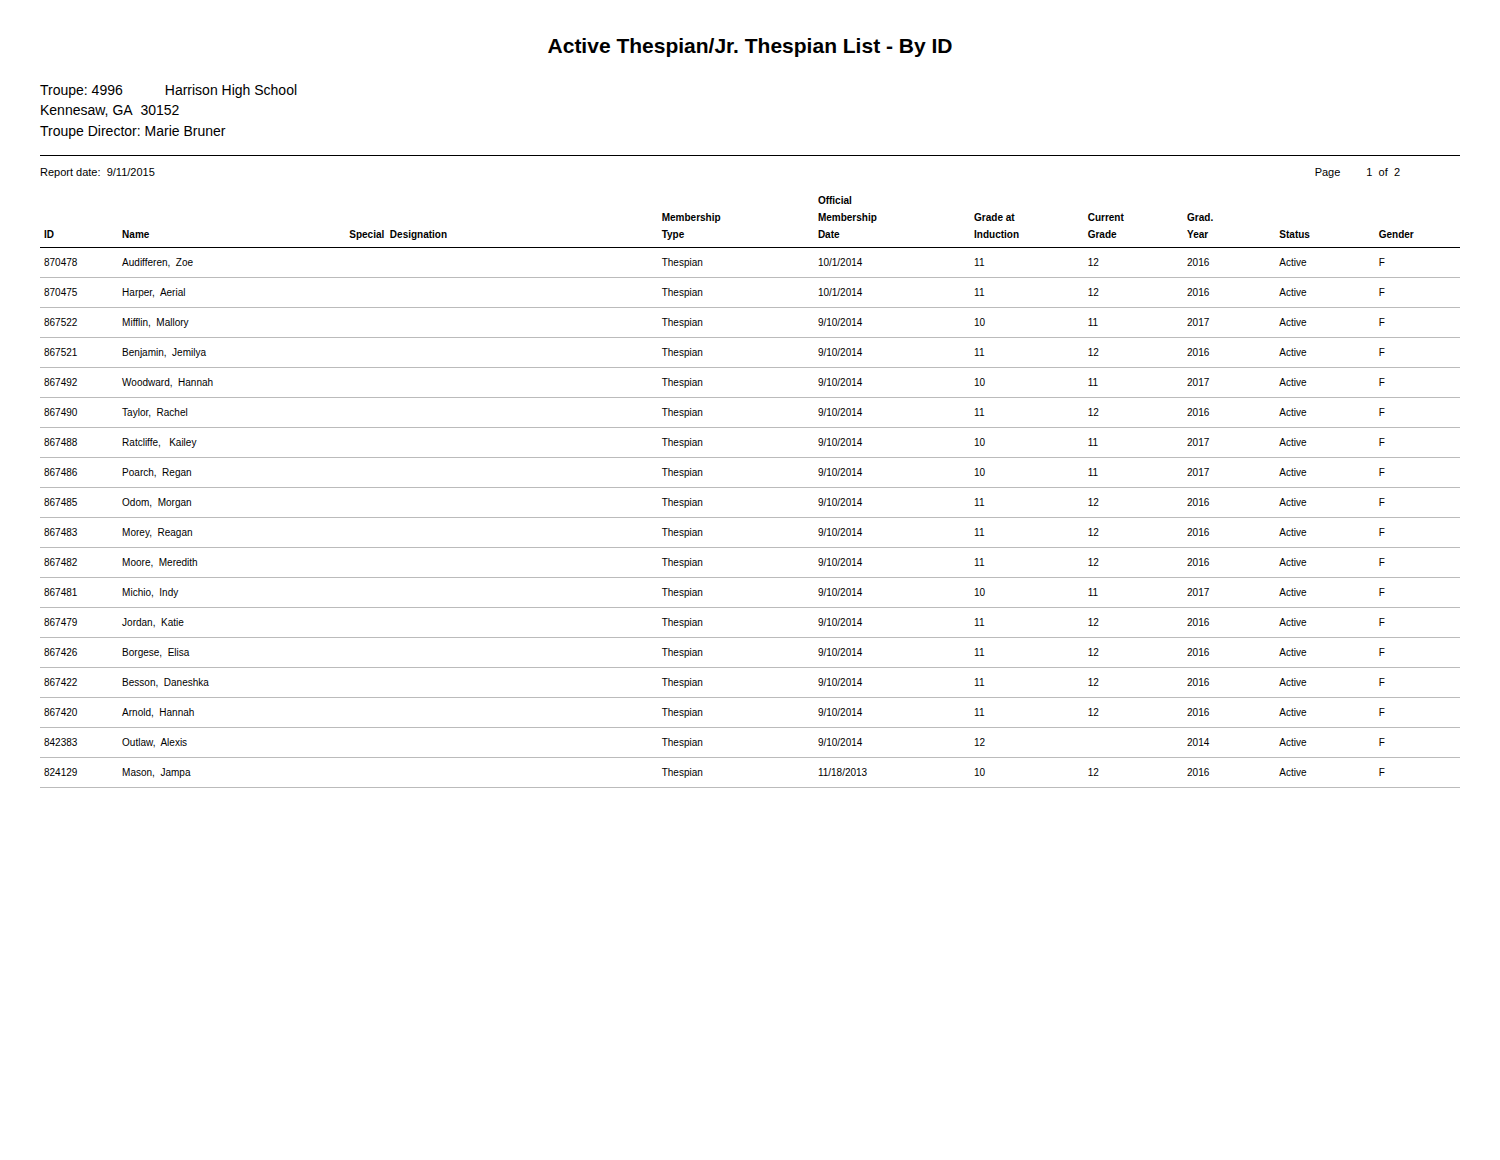Active Thespian/Jr. Thespian List - By ID
Troupe: 4996 Harrison High School
Kennesaw, GA 30152
Troupe Director: Marie Bruner
Report date: 9/11/2015 Page1 of 2
| | | | | Official | | | | | |
| --- | --- | --- | --- | --- | --- | --- | --- | --- | --- |
| | | | Membership | Membership | Grade at | Current | Grad. | | |
| ID | Name | Special Designation | Type | Date | Induction | Grade | Year | Status | Gender |
| 870478 | Audifferen, Zoe | | Thespian | 10/1/2014 | 11 | 12 | 2016 | Active | F |
| 870475 | Harper, Aerial | | Thespian | 10/1/2014 | 11 | 12 | 2016 | Active | F |
| 867522 | Mifflin, Mallory | | Thespian | 9/10/2014 | 10 | 11 | 2017 | Active | F |
| 867521 | Benjamin, Jemilya | | Thespian | 9/10/2014 | 11 | 12 | 2016 | Active | F |
| 867492 | Woodward, Hannah | | Thespian | 9/10/2014 | 10 | 11 | 2017 | Active | F |
| 867490 | Taylor, Rachel | | Thespian | 9/10/2014 | 11 | 12 | 2016 | Active | F |
| 867488 | Ratcliffe, Kailey | | Thespian | 9/10/2014 | 10 | 11 | 2017 | Active | F |
| 867486 | Poarch, Regan | | Thespian | 9/10/2014 | 10 | 11 | 2017 | Active | F |
| 867485 | Odom, Morgan | | Thespian | 9/10/2014 | 11 | 12 | 2016 | Active | F |
| 867483 | Morey, Reagan | | Thespian | 9/10/2014 | 11 | 12 | 2016 | Active | F |
| 867482 | Moore, Meredith | | Thespian | 9/10/2014 | 11 | 12 | 2016 | Active | F |
| 867481 | Michio, Indy | | Thespian | 9/10/2014 | 10 | 11 | 2017 | Active | F |
| 867479 | Jordan, Katie | | Thespian | 9/10/2014 | 11 | 12 | 2016 | Active | F |
| 867426 | Borgese, Elisa | | Thespian | 9/10/2014 | 11 | 12 | 2016 | Active | F |
| 867422 | Besson, Daneshka | | Thespian | 9/10/2014 | 11 | 12 | 2016 | Active | F |
| 867420 | Arnold, Hannah | | Thespian | 9/10/2014 | 11 | 12 | 2016 | Active | F |
| 842383 | Outlaw, Alexis | | Thespian | 9/10/2014 | 12 | | 2014 | Active | F |
| 824129 | Mason, Jampa | | Thespian | 11/18/2013 | 10 | 12 | 2016 | Active | F |